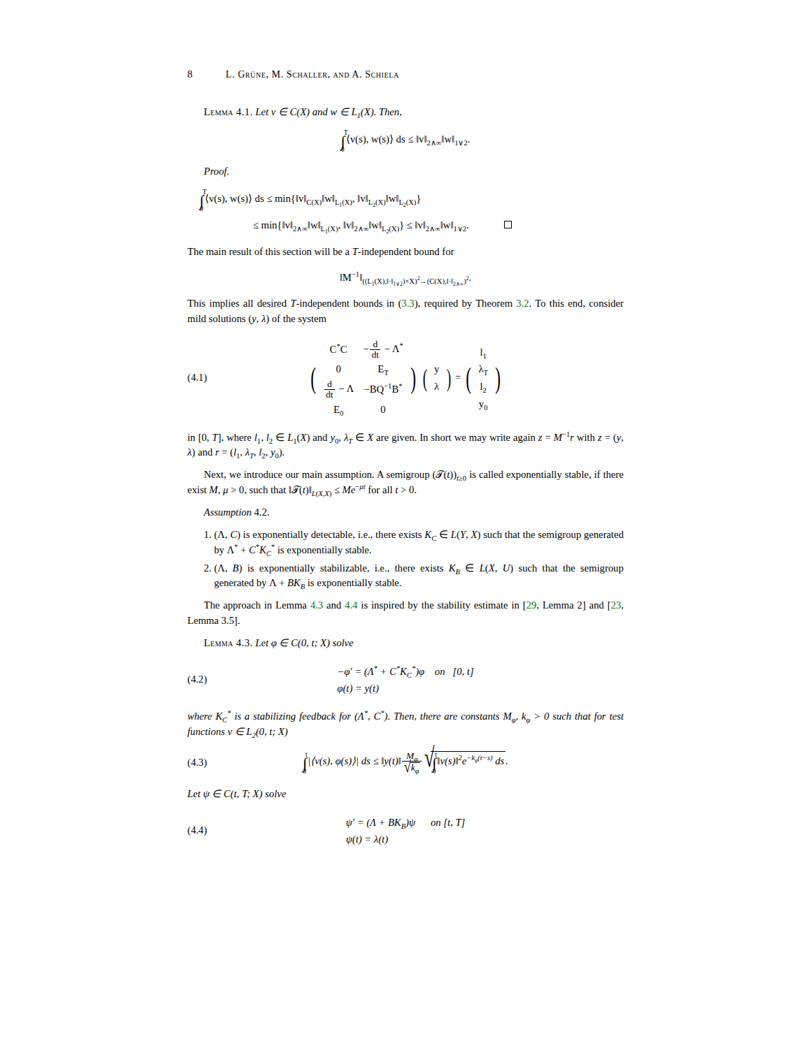8 L. Grüne, M. Schaller, and A. Schiela
Lemma 4.1. Let v ∈ C(X) and w ∈ L1(X). Then,
∫T 0⟨v(s), w(s)⟩ ds ≤ ‖v‖2∧∞‖w‖1∨2.
Proof.
∫T 0⟨v(s), w(s)⟩ ds ≤ min{‖v‖C(X)‖w‖L1(X), ‖v‖L2(X)‖w‖L2(X)}
≤ min{‖v‖2∧∞‖w‖L1(X), ‖v‖2∧∞‖w‖L2(X)} ≤ ‖v‖2∧∞‖w‖1∨2.
The main result of this section will be a T-independent bound for
‖M−1‖((L1(X),‖·‖1∨2)×X)2→(C(X),‖·‖2∧∞)2.
This implies all desired T-independent bounds in (3.3), required by Theorem 3.2. To this end, consider mild solutions (y, λ) of the system
(4.1)
(
| C * C | − d dt − Λ * |
| 0 | E T |
| d dt − Λ | −BQ −1 B * |
| E 0 | 0 |
) (
| y |
| λ |
) = (
| l 1 |
| λ T |
| l 2 |
| y 0 |
)
in [0, T], where l1, l2 ∈ L1(X) and y0, λT ∈ X are given. In short we may write again z = M−1r with z = (y, λ) and r = (l1, λT, l2, y0).
Next, we introduce our main assumption. A semigroup (𝒯(t))t≥0 is called exponentially stable, if there exist M, μ > 0, such that ‖𝒯(t)‖L(X,X) ≤ Me−μt for all t > 0.
Assumption 4.2.
(Λ, C) is exponentially detectable, i.e., there exists KC ∈ L(Y, X) such that the semigroup generated by Λ* + C*KC* is exponentially stable.
(Λ, B) is exponentially stabilizable, i.e., there exists KB ∈ L(X, U) such that the semigroup generated by Λ + BKB is exponentially stable.
The approach in Lemma 4.3 and 4.4 is inspired by the stability estimate in [29, Lemma 2] and [23, Lemma 3.5].
Lemma 4.3. Let φ ∈ C(0, t; X) solve
(4.2)
−φ′ = (Λ* + C*KC*)φ on [0, t]
φ(t) = y(t)
where KC* is a stabilizing feedback for (Λ*, C*). Then, there are constants Mφ, kφ > 0 such that for test functions v ∈ L2(0, t; X)
(4.3)
∫t 0|⟨v(s), φ(s)⟩| ds ≤ ‖y(t)‖Mφ kφ∫t 0‖v(s)‖2e−kφ(t−s) ds.
Let ψ ∈ C(t, T; X) solve
(4.4)
ψ′ = (Λ + BKB)ψ on [t, T]
ψ(t) = λ(t)